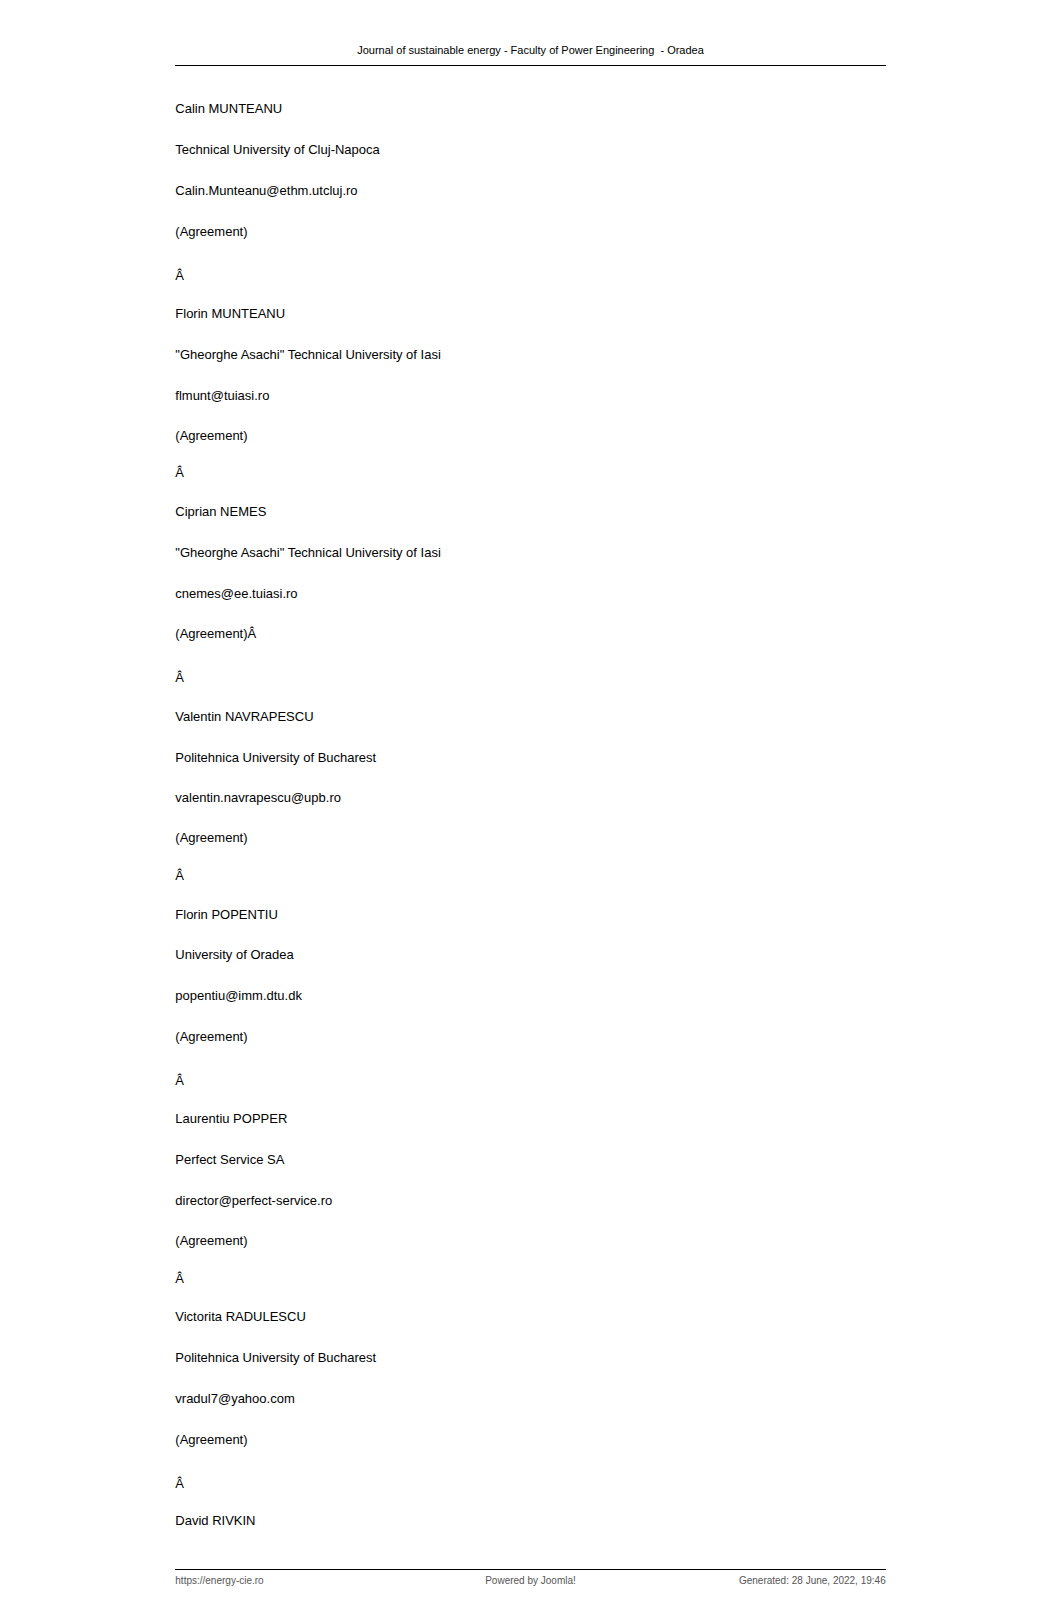Journal of sustainable energy - Faculty of Power Engineering - Oradea
Calin MUNTEANU
Technical University of Cluj-Napoca
Calin.Munteanu@ethm.utcluj.ro
(Agreement)
Â
Florin MUNTEANU
"Gheorghe Asachi" Technical University of Iasi
flmunt@tuiasi.ro
(Agreement)
Â
Ciprian NEMES
"Gheorghe Asachi" Technical University of Iasi
cnemes@ee.tuiasi.ro
(Agreement)Â
Â
Valentin NAVRAPESCU
Politehnica University of Bucharest
valentin.navrapescu@upb.ro
(Agreement)
Â
Florin POPENTIU
University of Oradea
popentiu@imm.dtu.dk
(Agreement)
Â
Laurentiu POPPER
Perfect Service SA
director@perfect-service.ro
(Agreement)
Â
Victorita RADULESCU
Politehnica University of Bucharest
vradul7@yahoo.com
(Agreement)
Â
David RIVKIN
https://energy-cie.ro
Powered by Joomla!
Generated: 28 June, 2022, 19:46